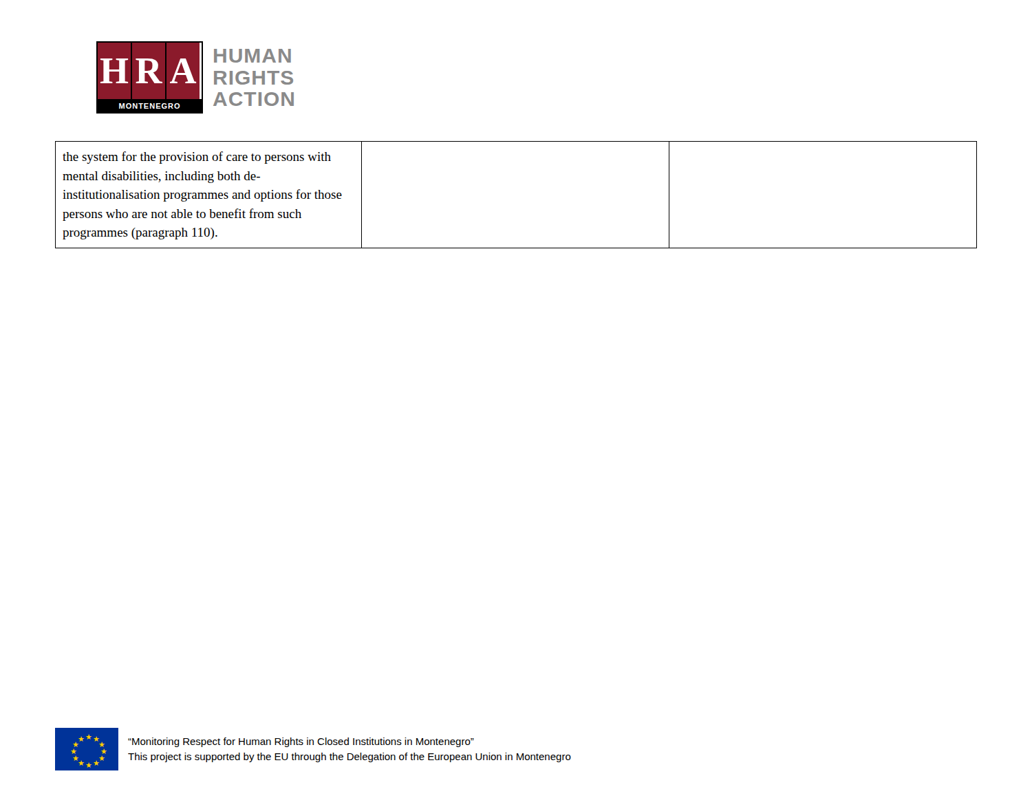H
R
A
MONTENEGRO
Human Rights Action
| the system for the provision of care to persons with mental disabilities, including both de-institutionalisation programmes and options for those persons who are not able to benefit from such programmes (paragraph 110). | | |
★ ★ ★ ★ ★ ★ ★ ★ ★ ★ ★ ★
“Monitoring Respect for Human Rights in Closed Institutions in Montenegro”
This project is supported by the EU through the Delegation of the European Union in Montenegro